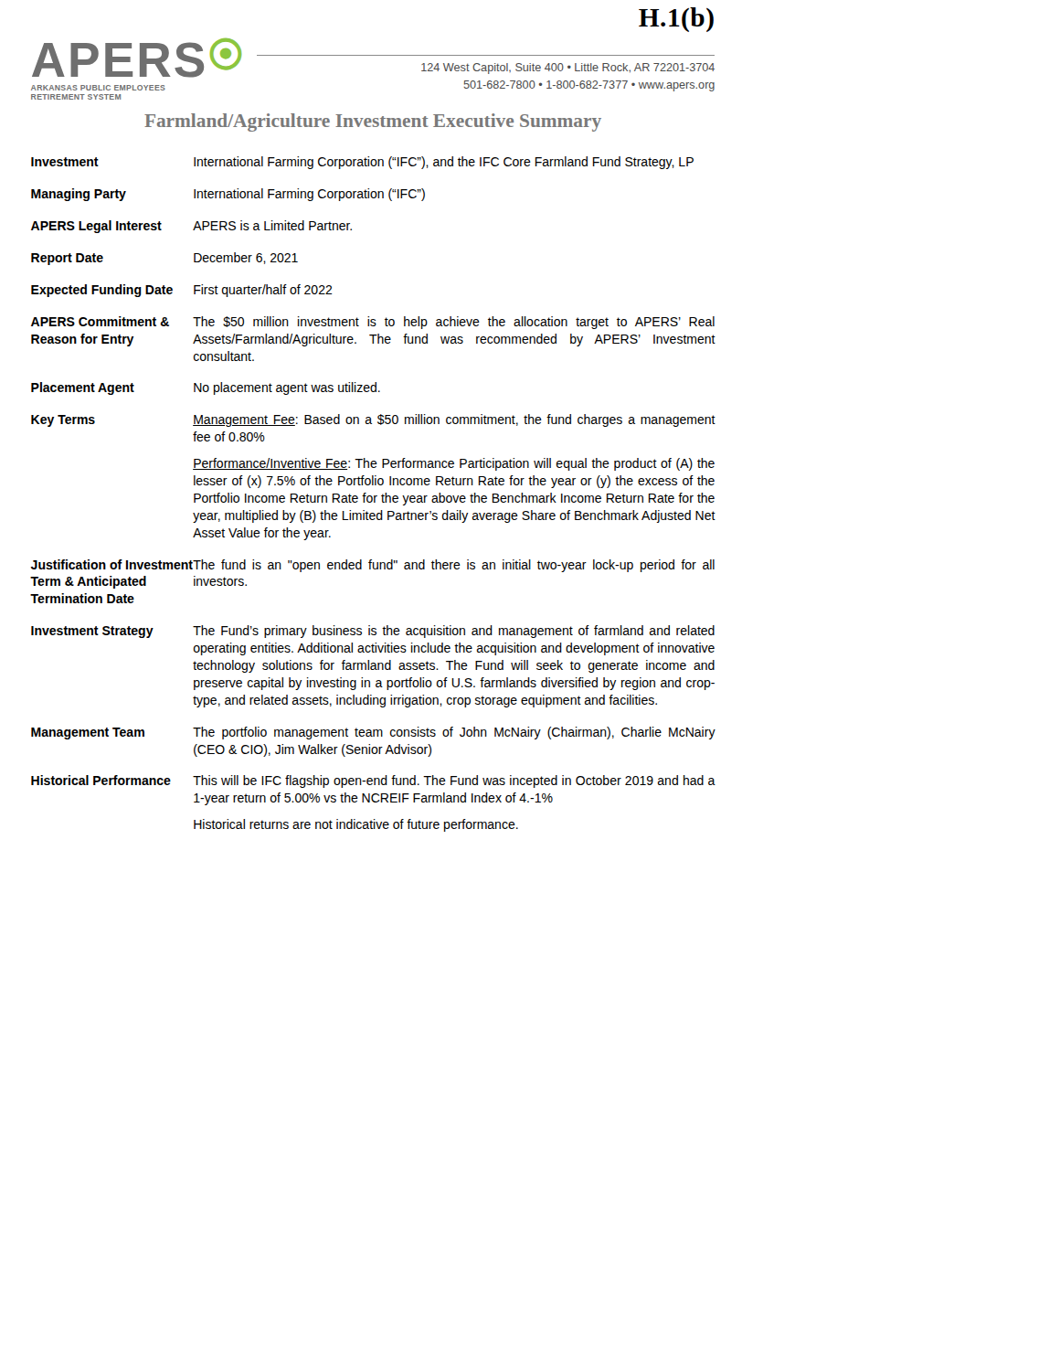H.1(b)
APERS⦿
ARKANSAS PUBLIC EMPLOYEES
RETIREMENT SYSTEM
124 West Capitol, Suite 400 • Little Rock, AR 72201-3704
501-682-7800 • 1-800-682-7377 • www.apers.org
Farmland/Agriculture Investment Executive Summary
| Investment | International Farming Corporation (“IFC”), and the IFC Core Farmland Fund Strategy, LP |
| Managing Party | International Farming Corporation (“IFC”) |
| APERS Legal Interest | APERS is a Limited Partner. |
| Report Date | December 6, 2021 |
| Expected Funding Date | First quarter/half of 2022 |
| APERS Commitment & Reason for Entry | The $50 million investment is to help achieve the allocation target to APERS’ Real Assets/Farmland/Agriculture. The fund was recommended by APERS’ Investment consultant. |
| Placement Agent | No placement agent was utilized. |
| Key Terms | Management Fee : Based on a $50 million commitment, the fund charges a management fee of 0.80% Performance/Inventive Fee : The Performance Participation will equal the product of (A) the lesser of (x) 7.5% of the Portfolio Income Return Rate for the year or (y) the excess of the Portfolio Income Return Rate for the year above the Benchmark Income Return Rate for the year, multiplied by (B) the Limited Partner’s daily average Share of Benchmark Adjusted Net Asset Value for the year. |
| Justification of Investment Term & Anticipated Termination Date | The fund is an "open ended fund" and there is an initial two-year lock-up period for all investors. |
| Investment Strategy | The Fund’s primary business is the acquisition and management of farmland and related operating entities. Additional activities include the acquisition and development of innovative technology solutions for farmland assets. The Fund will seek to generate income and preserve capital by investing in a portfolio of U.S. farmlands diversified by region and crop-type, and related assets, including irrigation, crop storage equipment and facilities. |
| Management Team | The portfolio management team consists of John McNairy (Chairman), Charlie McNairy (CEO & CIO), Jim Walker (Senior Advisor) |
| Historical Performance | This will be IFC flagship open-end fund. The Fund was incepted in October 2019 and had a 1-year return of 5.00% vs the NCREIF Farmland Index of 4.-1% Historical returns are not indicative of future performance. |